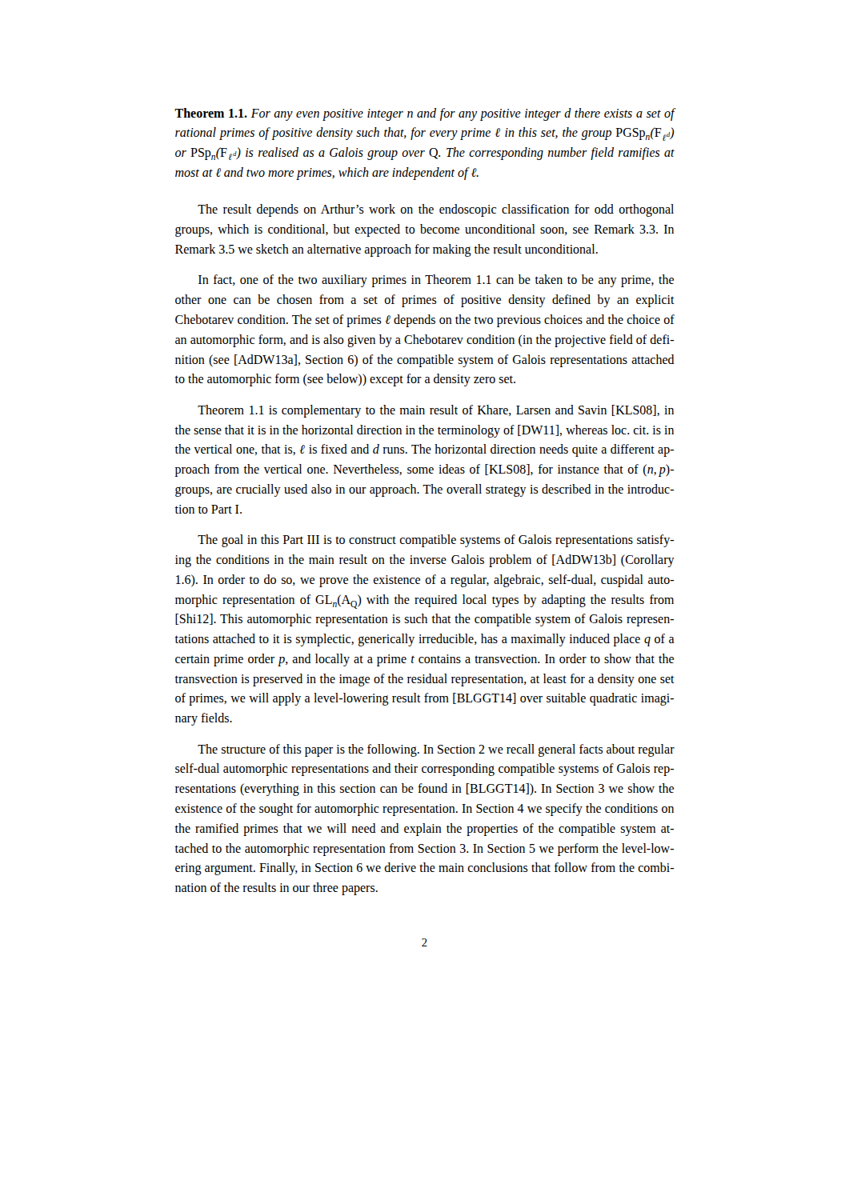Theorem 1.1. For any even positive integer n and for any positive integer d there exists a set of rational primes of positive density such that, for every prime ℓ in this set, the group PGSpn(Fℓd) or PSpn(Fℓd) is realised as a Galois group over Q. The corresponding number field ramifies at most at ℓ and two more primes, which are independent of ℓ.
The result depends on Arthur’s work on the endoscopic classification for odd orthogonal groups, which is conditional, but expected to become unconditional soon, see Remark 3.3. In Remark 3.5 we sketch an alternative approach for making the result unconditional.
In fact, one of the two auxiliary primes in Theorem 1.1 can be taken to be any prime, the other one can be chosen from a set of primes of positive density defined by an explicit Chebotarev condition. The set of primes ℓ depends on the two previous choices and the choice of an automorphic form, and is also given by a Chebotarev condition (in the projective field of definition (see [AdDW13a], Section 6) of the compatible system of Galois representations attached to the automorphic form (see below)) except for a density zero set.
Theorem 1.1 is complementary to the main result of Khare, Larsen and Savin [KLS08], in the sense that it is in the horizontal direction in the terminology of [DW11], whereas loc. cit. is in the vertical one, that is, ℓ is fixed and d runs. The horizontal direction needs quite a different approach from the vertical one. Nevertheless, some ideas of [KLS08], for instance that of (n, p)-groups, are crucially used also in our approach. The overall strategy is described in the introduction to Part I.
The goal in this Part III is to construct compatible systems of Galois representations satisfying the conditions in the main result on the inverse Galois problem of [AdDW13b] (Corollary 1.6). In order to do so, we prove the existence of a regular, algebraic, self-dual, cuspidal automorphic representation of GLn(AQ) with the required local types by adapting the results from [Shi12]. This automorphic representation is such that the compatible system of Galois representations attached to it is symplectic, generically irreducible, has a maximally induced place q of a certain prime order p, and locally at a prime t contains a transvection. In order to show that the transvection is preserved in the image of the residual representation, at least for a density one set of primes, we will apply a level-lowering result from [BLGGT14] over suitable quadratic imaginary fields.
The structure of this paper is the following. In Section 2 we recall general facts about regular self-dual automorphic representations and their corresponding compatible systems of Galois representations (everything in this section can be found in [BLGGT14]). In Section 3 we show the existence of the sought for automorphic representation. In Section 4 we specify the conditions on the ramified primes that we will need and explain the properties of the compatible system attached to the automorphic representation from Section 3. In Section 5 we perform the level-lowering argument. Finally, in Section 6 we derive the main conclusions that follow from the combination of the results in our three papers.
2